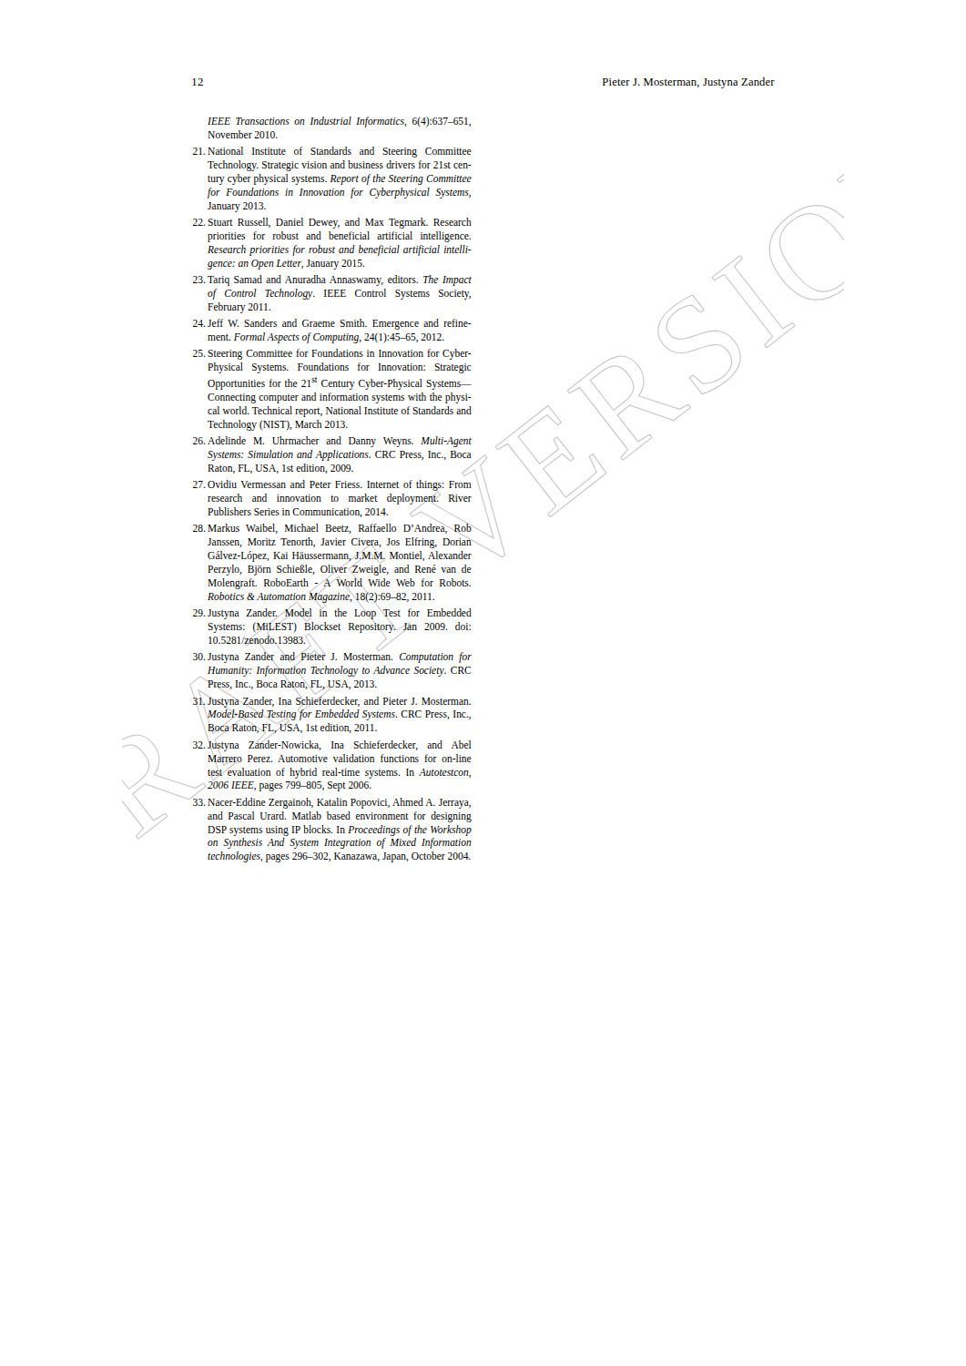12 Pieter J. Mosterman, Justyna Zander
IEEE Transactions on Industrial Informatics, 6(4):637–651, November 2010.
21 National Institute of Standards and Steering Committee Technology. Strategic vision and business drivers for 21st century cyber physical systems. Report of the Steering Committee for Foundations in Innovation for Cyberphysical Systems, January 2013.
22 Stuart Russell, Daniel Dewey, and Max Tegmark. Research priorities for robust and beneficial artificial intelligence. Research priorities for robust and beneficial artificial intelligence: an Open Letter, January 2015.
23 Tariq Samad and Anuradha Annaswamy, editors. The Impact of Control Technology. IEEE Control Systems Society, February 2011.
24 Jeff W. Sanders and Graeme Smith. Emergence and refinement. Formal Aspects of Computing, 24(1):45–65, 2012.
25 Steering Committee for Foundations in Innovation for Cyber-Physical Systems. Foundations for Innovation: Strategic Opportunities for the 21st Century Cyber-Physical Systems—Connecting computer and information systems with the physical world. Technical report, National Institute of Standards and Technology (NIST), March 2013.
26 Adelinde M. Uhrmacher and Danny Weyns. Multi-Agent Systems: Simulation and Applications. CRC Press, Inc., Boca Raton, FL, USA, 1st edition, 2009.
27 Ovidiu Vermessan and Peter Friess. Internet of things: From research and innovation to market deployment. River Publishers Series in Communication, 2014.
28 Markus Waibel, Michael Beetz, Raffaello D’Andrea, Rob Janssen, Moritz Tenorth, Javier Civera, Jos Elfring, Dorian Gálvez-López, Kai Häussermann, J.M.M. Montiel, Alexander Perzylo, Björn Schießle, Oliver Zweigle, and René van de Molengraft. RoboEarth - A World Wide Web for Robots. Robotics & Automation Magazine, 18(2):69–82, 2011.
29 Justyna Zander. Model in the Loop Test for Embedded Systems: (MiLEST) Blockset Repository. Jan 2009. doi: 10.5281/zenodo.13983.
30 Justyna Zander and Pieter J. Mosterman. Computation for Humanity: Information Technology to Advance Society. CRC Press, Inc., Boca Raton, FL, USA, 2013.
31 Justyna Zander, Ina Schieferdecker, and Pieter J. Mosterman. Model-Based Testing for Embedded Systems. CRC Press, Inc., Boca Raton, FL, USA, 1st edition, 2011.
32 Justyna Zander-Nowicka, Ina Schieferdecker, and Abel Marrero Perez. Automotive validation functions for on-line test evaluation of hybrid real-time systems. In Autotestcon, 2006 IEEE, pages 799–805, Sept 2006.
33 Nacer-Eddine Zergainoh, Katalin Popovici, Ahmed A. Jerraya, and Pascal Urard. Matlab based environment for designing DSP systems using IP blocks. In Proceedings of the Workshop on Synthesis And System Integration of Mixed Information technologies, pages 296–302, Kanazawa, Japan, October 2004.
DRAFT VERSION